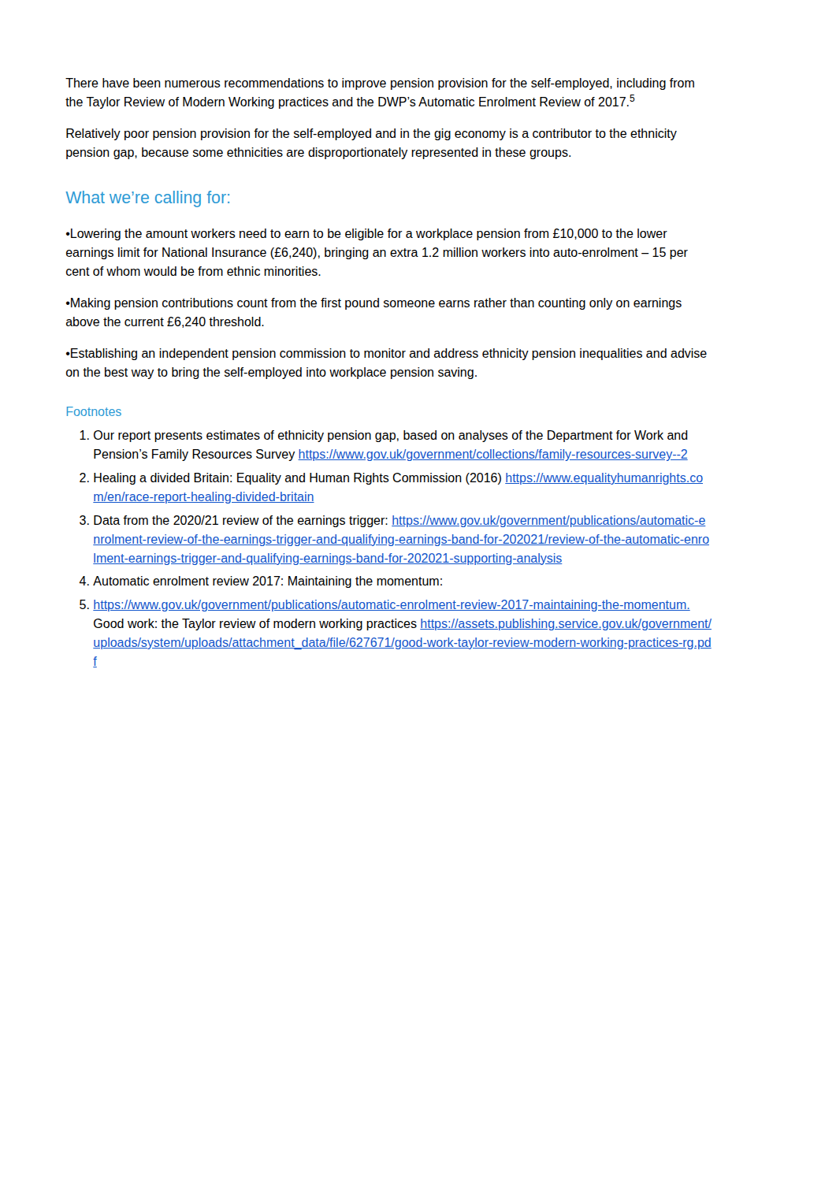There have been numerous recommendations to improve pension provision for the self-employed, including from the Taylor Review of Modern Working practices and the DWP’s Automatic Enrolment Review of 2017.5
Relatively poor pension provision for the self-employed and in the gig economy is a contributor to the ethnicity pension gap, because some ethnicities are disproportionately represented in these groups.
What we’re calling for:
•Lowering the amount workers need to earn to be eligible for a workplace pension from £10,000 to the lower earnings limit for National Insurance (£6,240), bringing an extra 1.2 million workers into auto-enrolment – 15 per cent of whom would be from ethnic minorities.
•Making pension contributions count from the first pound someone earns rather than counting only on earnings above the current £6,240 threshold.
•Establishing an independent pension commission to monitor and address ethnicity pension inequalities and advise on the best way to bring the self-employed into workplace pension saving.
Footnotes
Our report presents estimates of ethnicity pension gap, based on analyses of the Department for Work and Pension’s Family Resources Survey https://www.gov.uk/government/collections/family-resources-survey--2
Healing a divided Britain: Equality and Human Rights Commission (2016) https://www.equalityhumanrights.com/en/race-report-healing-divided-britain
Data from the 2020/21 review of the earnings trigger: https://www.gov.uk/government/publications/automatic-enrolment-review-of-the-earnings-trigger-and-qualifying-earnings-band-for-202021/review-of-the-automatic-enrolment-earnings-trigger-and-qualifying-earnings-band-for-202021-supporting-analysis
Automatic enrolment review 2017: Maintaining the momentum:
https://www.gov.uk/government/publications/automatic-enrolment-review-2017-maintaining-the-momentum. Good work: the Taylor review of modern working practices https://assets.publishing.service.gov.uk/government/uploads/system/uploads/attachment_data/file/627671/good-work-taylor-review-modern-working-practices-rg.pdf